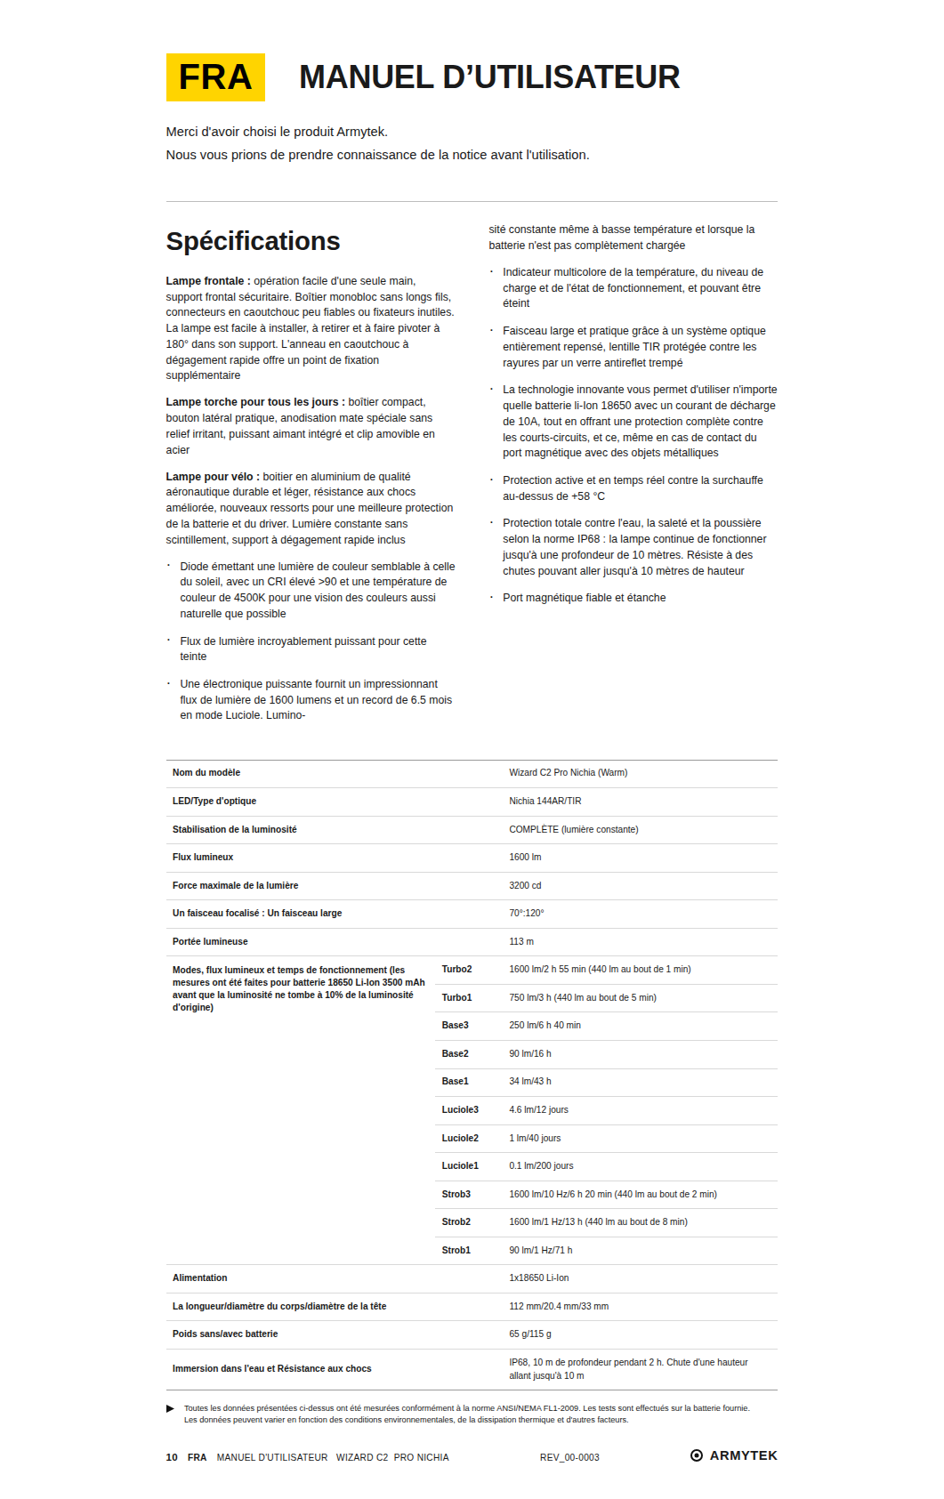FRA
MANUEL D’UTILISATEUR
Merci d'avoir choisi le produit Armytek.
Nous vous prions de prendre connaissance de la notice avant l'utilisation.
Spécifications
Lampe frontale : opération facile d'une seule main, support frontal sécuritaire. Boîtier monobloc sans longs fils, connecteurs en caoutchouc peu fiables ou fixateurs inutiles. La lampe est facile à installer, à retirer et à faire pivoter à 180° dans son support. L'anneau en caoutchouc à dégagement rapide offre un point de fixation supplémentaire
Lampe torche pour tous les jours : boîtier compact, bouton latéral pratique, anodisation mate spéciale sans relief irritant, puissant aimant intégré et clip amovible en acier
Lampe pour vélo : boitier en aluminium de qualité aéronautique durable et léger, résistance aux chocs améliorée, nouveaux ressorts pour une meilleure protection de la batterie et du driver. Lumière constante sans scintillement, support à dégagement rapide inclus
Diode émettant une lumière de couleur semblable à celle du soleil, avec un CRI élevé >90 et une température de couleur de 4500K pour une vision des couleurs aussi naturelle que possible
Flux de lumière incroyablement puissant pour cette teinte
Une électronique puissante fournit un impressionnant flux de lumière de 1600 lumens et un record de 6.5 mois en mode Luciole. Lumino-
sité constante même à basse température et lorsque la batterie n'est pas complètement chargée
Indicateur multicolore de la température, du niveau de charge et de l'état de fonctionnement, et pouvant être éteint
Faisceau large et pratique grâce à un système optique entièrement repensé, lentille TIR protégée contre les rayures par un verre antireflet trempé
La technologie innovante vous permet d'utiliser n'importe quelle batterie li-Ion 18650 avec un courant de décharge de 10A, tout en offrant une protection complète contre les courts-circuits, et ce, même en cas de contact du port magnétique avec des objets métalliques
Protection active et en temps réel contre la surchauffe au-dessus de +58 °C
Protection totale contre l'eau, la saleté et la poussière selon la norme IP68 : la lampe continue de fonctionner jusqu'à une profondeur de 10 mètres. Résiste à des chutes pouvant aller jusqu'à 10 mètres de hauteur
Port magnétique fiable et étanche
| Nom du modèle | | Wizard C2 Pro Nichia (Warm) |
| LED/Type d'optique | | Nichia 144AR/TIR |
| Stabilisation de la luminosité | | COMPLÈTE (lumière constante) |
| Flux lumineux | | 1600 lm |
| Force maximale de la lumière | | 3200 cd |
| Un faisceau focalisé : Un faisceau large | | 70°:120° |
| Portée lumineuse | | 113 m |
| Modes, flux lumineux et temps de fonctionnement (les mesures ont été faites pour batterie 18650 Li-Ion 3500 mAh avant que la luminosité ne tombe à 10% de la luminosité d'origine) | Turbo2 | 1600 lm/2 h 55 min (440 lm au bout de 1 min) |
| Turbo1 | 750 lm/3 h (440 lm au bout de 5 min) |
| Base3 | 250 lm/6 h 40 min |
| Base2 | 90 lm/16 h |
| Base1 | 34 lm/43 h |
| Luciole3 | 4.6 lm/12 jours |
| Luciole2 | 1 lm/40 jours |
| Luciole1 | 0.1 lm/200 jours |
| Strob3 | 1600 lm/10 Hz/6 h 20 min (440 lm au bout de 2 min) |
| Strob2 | 1600 lm/1 Hz/13 h (440 lm au bout de 8 min) |
| Strob1 | 90 lm/1 Hz/71 h |
| Alimentation | | 1x18650 Li-Ion |
| La longueur/diamètre du corps/diamètre de la tête | | 112 mm/20.4 mm/33 mm |
| Poids sans/avec batterie | | 65 g/115 g |
| Immersion dans l'eau et Résistance aux chocs | | IP68, 10 m de profondeur pendant 2 h. Chute d'une hauteur allant jusqu'à 10 m |
Toutes les données présentées ci-dessus ont été mesurées conformément à la norme ANSI/NEMA FL1-2009. Les tests sont effectués sur la batterie fournie.
Les données peuvent varier en fonction des conditions environnementales, de la dissipation thermique et d'autres facteurs.
10 FRA MANUEL D'UTILISATEUR WIZARD C2 PRO NICHIA
REV_00-0003
ARMYTEK